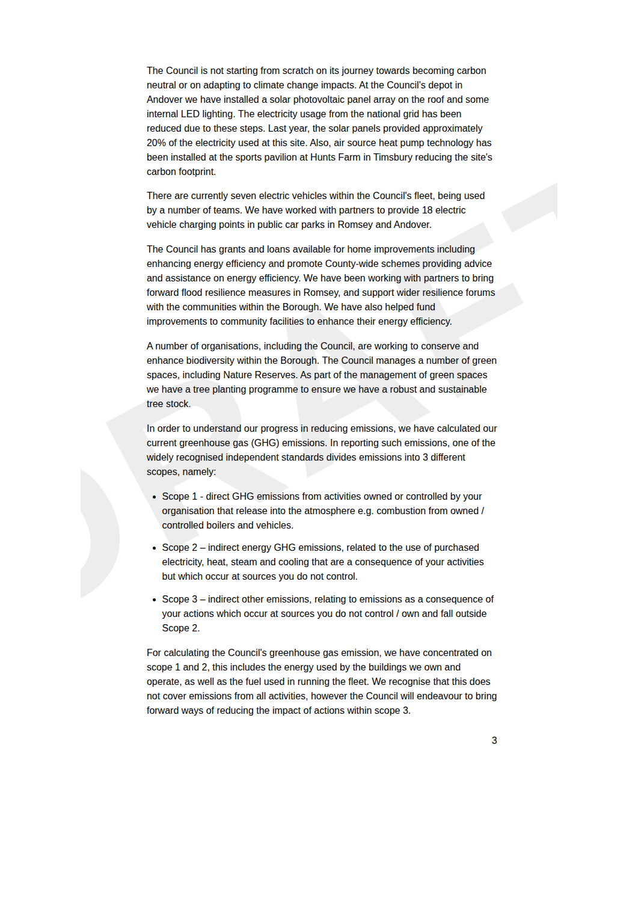DRAFT
The Council is not starting from scratch on its journey towards becoming carbon neutral or on adapting to climate change impacts. At the Council's depot in Andover we have installed a solar photovoltaic panel array on the roof and some internal LED lighting. The electricity usage from the national grid has been reduced due to these steps. Last year, the solar panels provided approximately 20% of the electricity used at this site. Also, air source heat pump technology has been installed at the sports pavilion at Hunts Farm in Timsbury reducing the site's carbon footprint.
There are currently seven electric vehicles within the Council's fleet, being used by a number of teams. We have worked with partners to provide 18 electric vehicle charging points in public car parks in Romsey and Andover.
The Council has grants and loans available for home improvements including enhancing energy efficiency and promote County-wide schemes providing advice and assistance on energy efficiency. We have been working with partners to bring forward flood resilience measures in Romsey, and support wider resilience forums with the communities within the Borough. We have also helped fund improvements to community facilities to enhance their energy efficiency.
A number of organisations, including the Council, are working to conserve and enhance biodiversity within the Borough. The Council manages a number of green spaces, including Nature Reserves. As part of the management of green spaces we have a tree planting programme to ensure we have a robust and sustainable tree stock.
In order to understand our progress in reducing emissions, we have calculated our current greenhouse gas (GHG) emissions. In reporting such emissions, one of the widely recognised independent standards divides emissions into 3 different scopes, namely:
Scope 1 - direct GHG emissions from activities owned or controlled by your organisation that release into the atmosphere e.g. combustion from owned / controlled boilers and vehicles.
Scope 2 – indirect energy GHG emissions, related to the use of purchased electricity, heat, steam and cooling that are a consequence of your activities but which occur at sources you do not control.
Scope 3 – indirect other emissions, relating to emissions as a consequence of your actions which occur at sources you do not control / own and fall outside Scope 2.
For calculating the Council's greenhouse gas emission, we have concentrated on scope 1 and 2, this includes the energy used by the buildings we own and operate, as well as the fuel used in running the fleet. We recognise that this does not cover emissions from all activities, however the Council will endeavour to bring forward ways of reducing the impact of actions within scope 3.
3